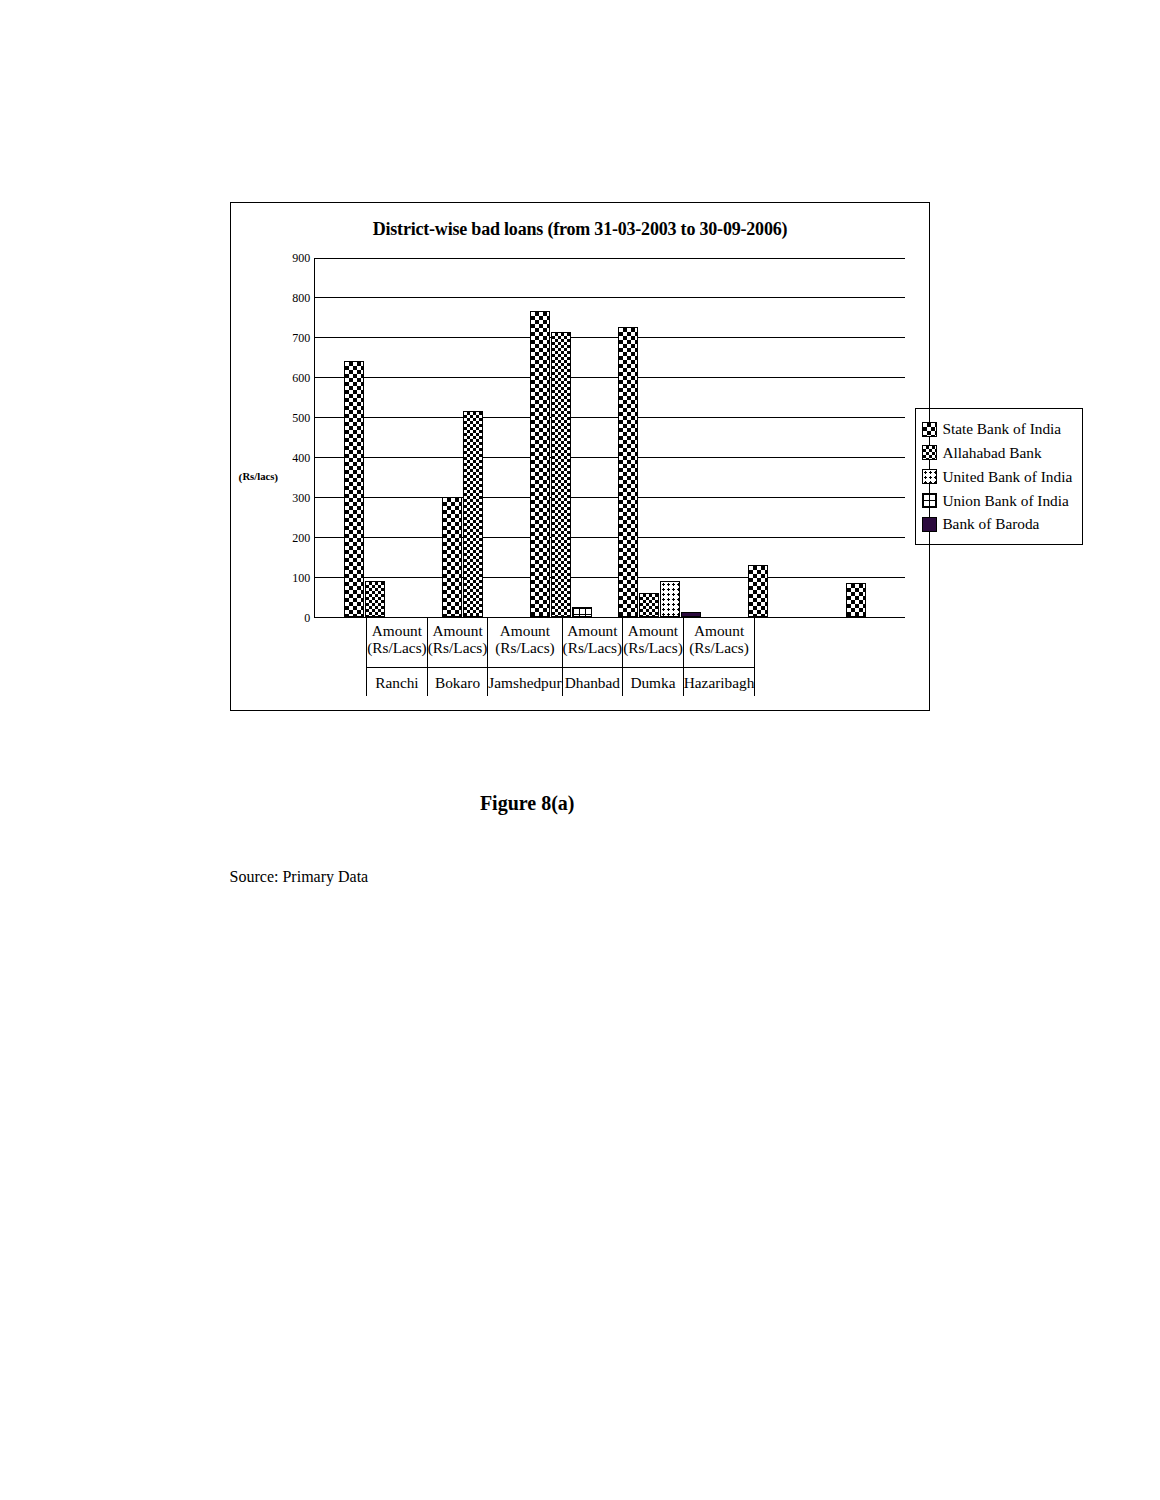District-wise bad loans (from 31-03-2003 to 30-09-2006)
(Rs/lacs)
900 800 700 600 500 400 300 200 100 0
Amount
(Rs/Lacs)
Ranchi
Amount
(Rs/Lacs)
Bokaro
Amount
(Rs/Lacs)
Jamshedpur
Amount
(Rs/Lacs)
Dhanbad
Amount
(Rs/Lacs)
Dumka
Amount
(Rs/Lacs)
Hazaribagh
State Bank of India
Allahabad Bank
United Bank of India
Union Bank of India
Bank of Baroda
Figure 8(a)
Source: Primary Data